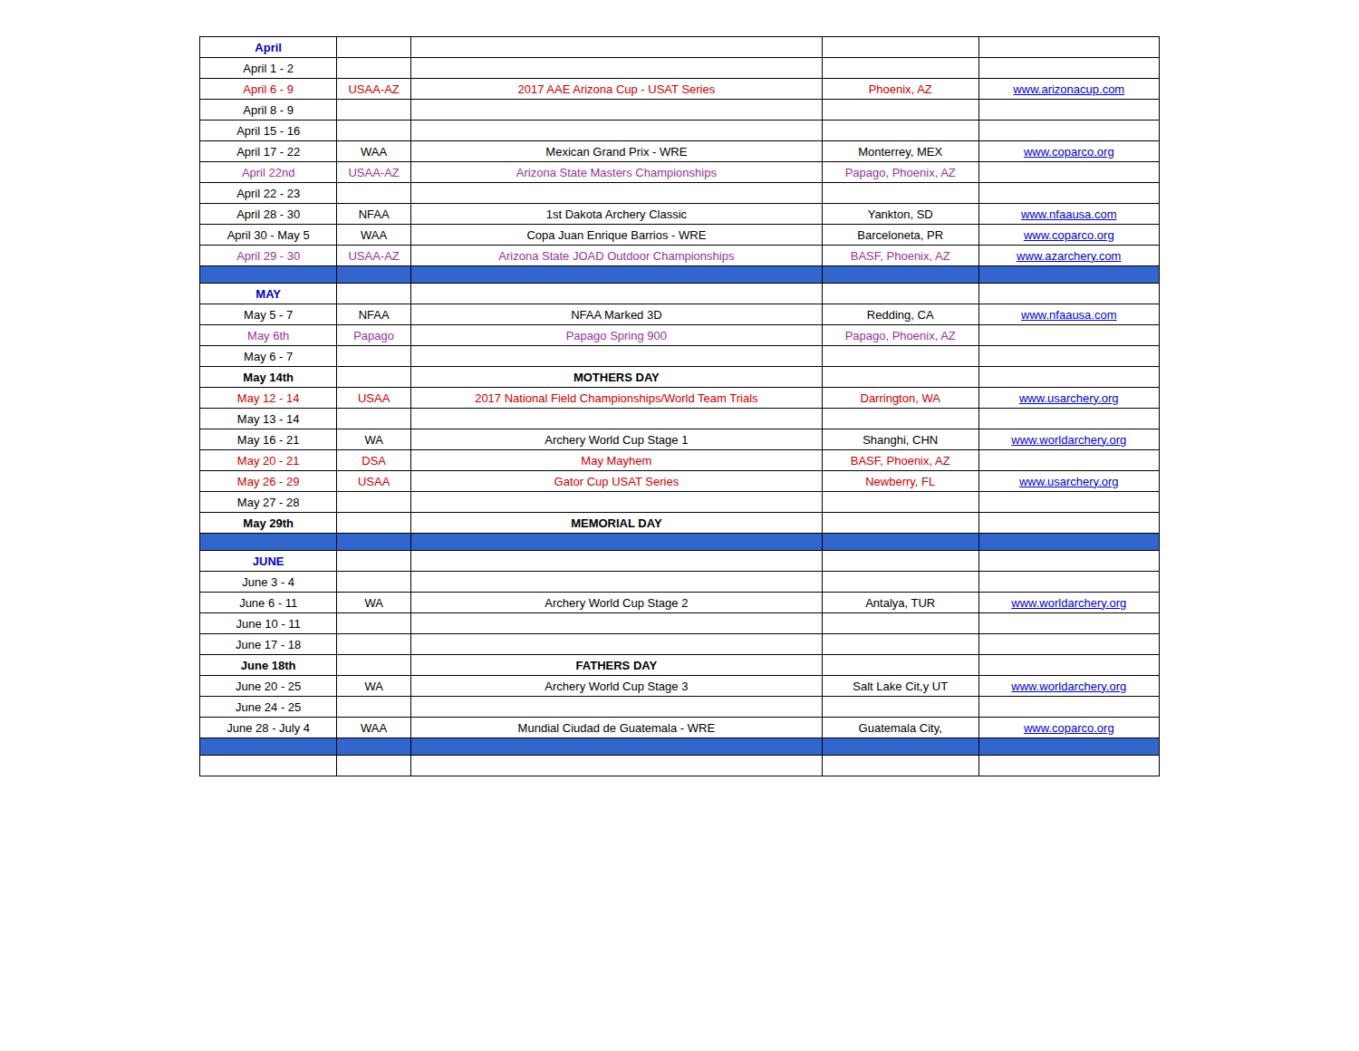| April | | | | |
| April 1 - 2 | | | | |
| April 6 - 9 | USAA-AZ | 2017 AAE Arizona Cup - USAT Series | Phoenix, AZ | www.arizonacup.com |
| April 8 - 9 | | | | |
| April 15 - 16 | | | | |
| April 17 - 22 | WAA | Mexican Grand Prix - WRE | Monterrey, MEX | www.coparco.org |
| April 22nd | USAA-AZ | Arizona State Masters Championships | Papago, Phoenix, AZ | |
| April 22 - 23 | | | | |
| April 28 - 30 | NFAA | 1st Dakota Archery Classic | Yankton, SD | www.nfaausa.com |
| April 30 - May 5 | WAA | Copa Juan Enrique Barrios - WRE | Barceloneta, PR | www.coparco.org |
| April 29 - 30 | USAA-AZ | Arizona State JOAD Outdoor Championships | BASF, Phoenix, AZ | www.azarchery.com |
| MAY | | | | |
| May 5 - 7 | NFAA | NFAA Marked 3D | Redding, CA | www.nfaausa.com |
| May 6th | Papago | Papago Spring 900 | Papago, Phoenix, AZ | |
| May 6 - 7 | | | | |
| May 14th | | MOTHERS DAY | | |
| May 12 - 14 | USAA | 2017 National Field Championships/World Team Trials | Darrington, WA | www.usarchery.org |
| May 13 - 14 | | | | |
| May 16 - 21 | WA | Archery World Cup Stage 1 | Shanghi, CHN | www.worldarchery.org |
| May 20 - 21 | DSA | May Mayhem | BASF, Phoenix, AZ | |
| May 26 - 29 | USAA | Gator Cup USAT Series | Newberry, FL | www.usarchery.org |
| May 27 - 28 | | | | |
| May 29th | | MEMORIAL DAY | | |
| JUNE | | | | |
| June 3 - 4 | | | | |
| June 6 - 11 | WA | Archery World Cup Stage 2 | Antalya, TUR | www.worldarchery.org |
| June 10 - 11 | | | | |
| June 17 - 18 | | | | |
| June 18th | | FATHERS DAY | | |
| June 20 - 25 | WA | Archery World Cup Stage 3 | Salt Lake Cit,y UT | www.worldarchery.org |
| June 24 - 25 | | | | |
| June 28 - July 4 | WAA | Mundial Ciudad de Guatemala - WRE | Guatemala City, | www.coparco.org |